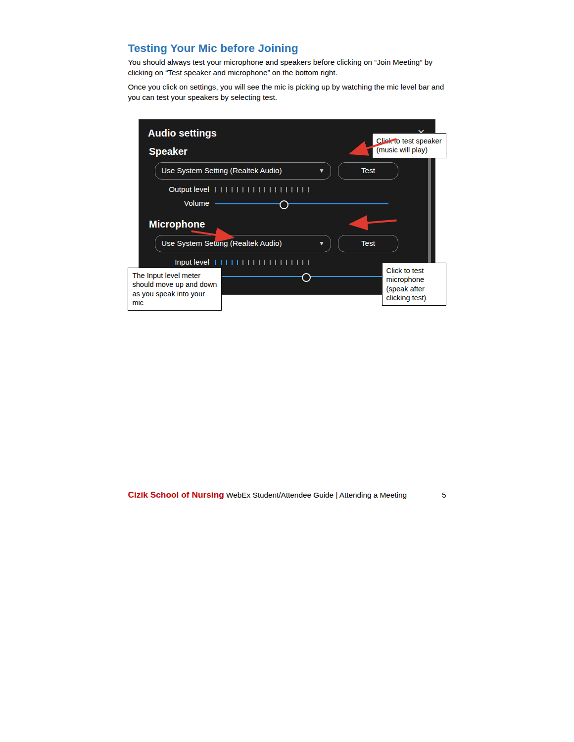Testing Your Mic before Joining
You should always test your microphone and speakers before clicking on “Join Meeting” by clicking on “Test speaker and microphone” on the bottom right.
Once you click on settings, you will see the mic is picking up by watching the mic level bar and you can test your speakers by selecting test.
Audio settings ✕
Speaker
Use System Setting (Realtek Audio)▼
Test
Output level
Volume
Microphone
Use System Setting (Realtek Audio)▼
Test
Input level
Volume
▲
▼
Click to test speaker (music will play)
Click to test microphone (speak after clicking test)
The Input level meter should move up and down as you speak into your mic
Cizik School of Nursing WebEx Student/Attendee Guide | Attending a Meeting
5